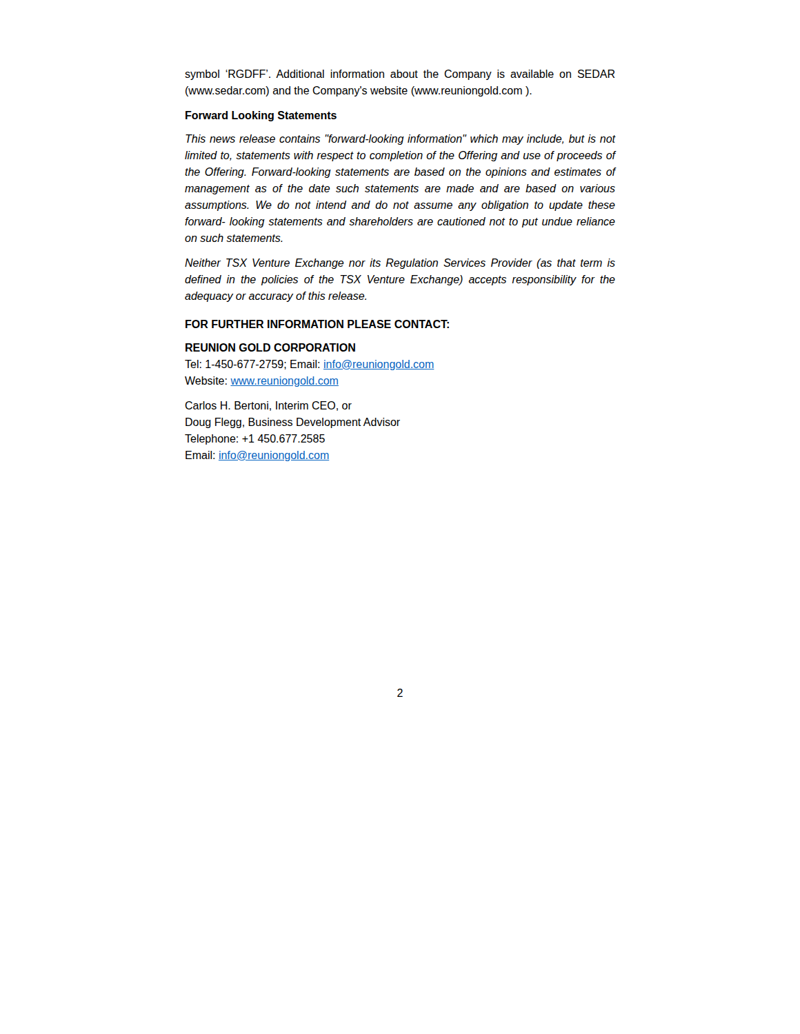symbol ‘RGDFF’. Additional information about the Company is available on SEDAR (www.sedar.com) and the Company's website (www.reuniongold.com ).
Forward Looking Statements
This news release contains "forward-looking information" which may include, but is not limited to, statements with respect to completion of the Offering and use of proceeds of the Offering. Forward-looking statements are based on the opinions and estimates of management as of the date such statements are made and are based on various assumptions. We do not intend and do not assume any obligation to update these forward- looking statements and shareholders are cautioned not to put undue reliance on such statements.
Neither TSX Venture Exchange nor its Regulation Services Provider (as that term is defined in the policies of the TSX Venture Exchange) accepts responsibility for the adequacy or accuracy of this release.
FOR FURTHER INFORMATION PLEASE CONTACT:
REUNION GOLD CORPORATION
Tel: 1-450-677-2759; Email: info@reuniongold.com
Website: www.reuniongold.com
Carlos H. Bertoni, Interim CEO, or
Doug Flegg, Business Development Advisor
Telephone: +1 450.677.2585
Email: info@reuniongold.com
2